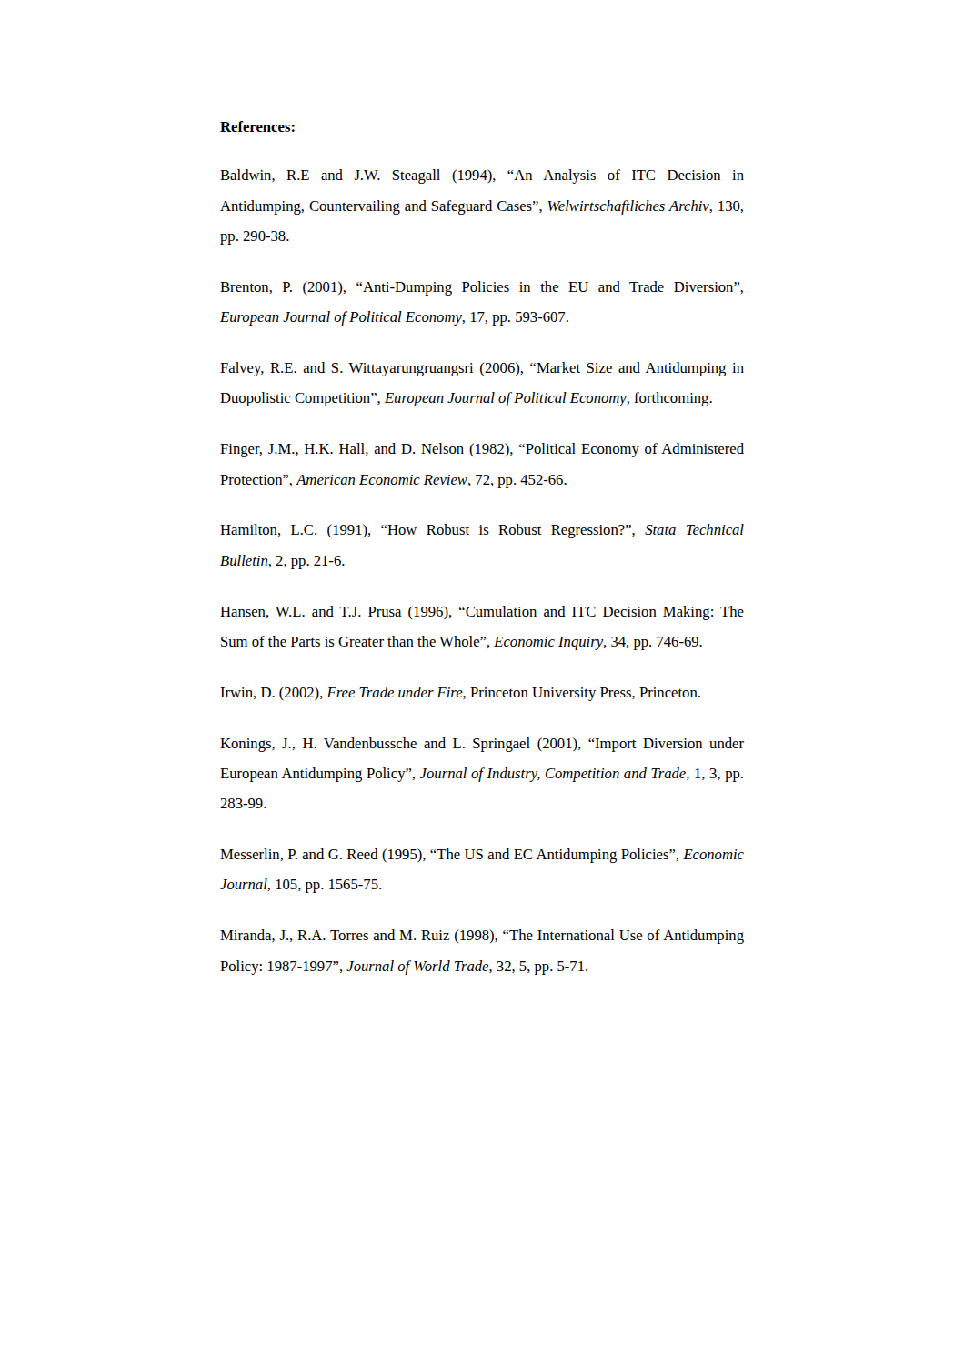References:
Baldwin, R.E and J.W. Steagall (1994), “An Analysis of ITC Decision in Antidumping, Countervailing and Safeguard Cases”, Welwirtschaftliches Archiv, 130, pp. 290-38.
Brenton, P. (2001), “Anti-Dumping Policies in the EU and Trade Diversion”, European Journal of Political Economy, 17, pp. 593-607.
Falvey, R.E. and S. Wittayarungruangsri (2006), “Market Size and Antidumping in Duopolistic Competition”, European Journal of Political Economy, forthcoming.
Finger, J.M., H.K. Hall, and D. Nelson (1982), “Political Economy of Administered Protection”, American Economic Review, 72, pp. 452-66.
Hamilton, L.C. (1991), “How Robust is Robust Regression?”, Stata Technical Bulletin, 2, pp. 21-6.
Hansen, W.L. and T.J. Prusa (1996), “Cumulation and ITC Decision Making: The Sum of the Parts is Greater than the Whole”, Economic Inquiry, 34, pp. 746-69.
Irwin, D. (2002), Free Trade under Fire, Princeton University Press, Princeton.
Konings, J., H. Vandenbussche and L. Springael (2001), “Import Diversion under European Antidumping Policy”, Journal of Industry, Competition and Trade, 1, 3, pp. 283-99.
Messerlin, P. and G. Reed (1995), “The US and EC Antidumping Policies”, Economic Journal, 105, pp. 1565-75.
Miranda, J., R.A. Torres and M. Ruiz (1998), “The International Use of Antidumping Policy: 1987-1997”, Journal of World Trade, 32, 5, pp. 5-71.